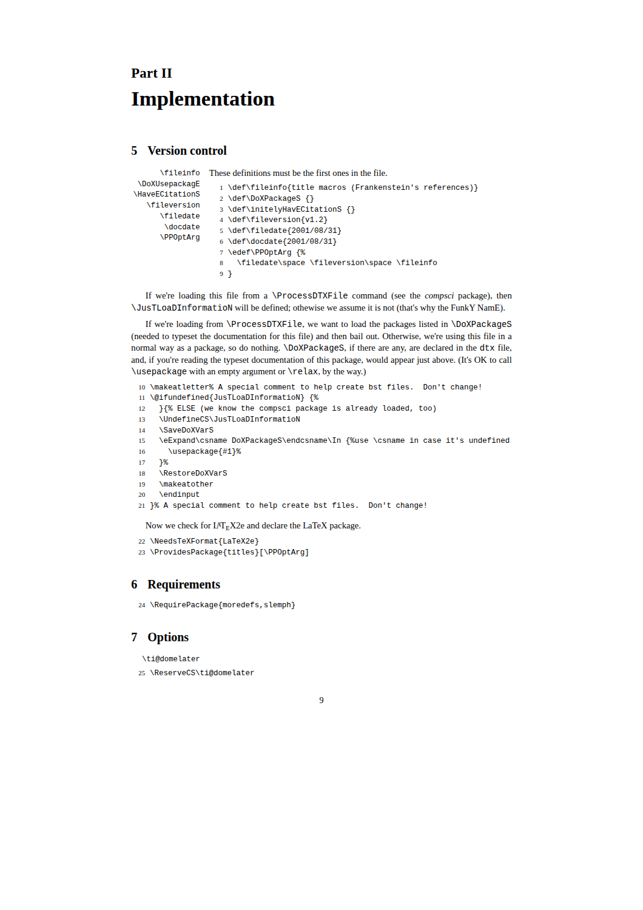Part II
Implementation
5 Version control
\fileinfo
\DoXUsepackagE
\HaveECitationS
\fileversion
\filedate
\docdate
\PPOptArg
These definitions must be the first ones in the file.
1\def\fileinfo{title macros (Frankenstein's references)}
2\def\DoXPackageS {}
3\def\initelyHavECitationS {}
4\def\fileversion{v1.2}
5\def\filedate{2001/08/31}
6\def\docdate{2001/08/31}
7\edef\PPOptArg {%
8  \filedate\space \fileversion\space \fileinfo
9}
If we're loading this file from a \ProcessDTXFile command (see the compsci package), then \JusTLoaDInformatioN will be defined; othewise we assume it is not (that's why the FunkY NamE).
If we're loading from \ProcessDTXFile, we want to load the packages listed in \DoXPackageS (needed to typeset the documentation for this file) and then bail out. Otherwise, we're using this file in a normal way as a package, so do nothing. \DoXPackageS, if there are any, are declared in the dtx file, and, if you're reading the typeset documentation of this package, would appear just above. (It's OK to call \usepackage with an empty argument or \relax, by the way.)
10\makeatletter% A special comment to help create bst files.  Don't change!
11\@ifundefined{JusTLoaDInformatioN} {%
12  }{% ELSE (we know the compsci package is already loaded, too)
13  \UndefineCS\JusTLoaDInformatioN
14  \SaveDoXVarS
15  \eExpand\csname DoXPackageS\endcsname\In {%use \csname in case it's undefined
16    \usepackage{#1}%
17  }%
18  \RestoreDoXVarS
19  \makeatother
20  \endinput
21}% A special comment to help create bst files.  Don't change!
Now we check for LATEX2e and declare the LaTeX package.
22\NeedsTeXFormat{LaTeX2e}
23\ProvidesPackage{titles}[\PPOptArg]
6 Requirements
24\RequirePackage{moredefs,slemph}
7 Options
\ti@domelater
25\ReserveCS\ti@domelater
9